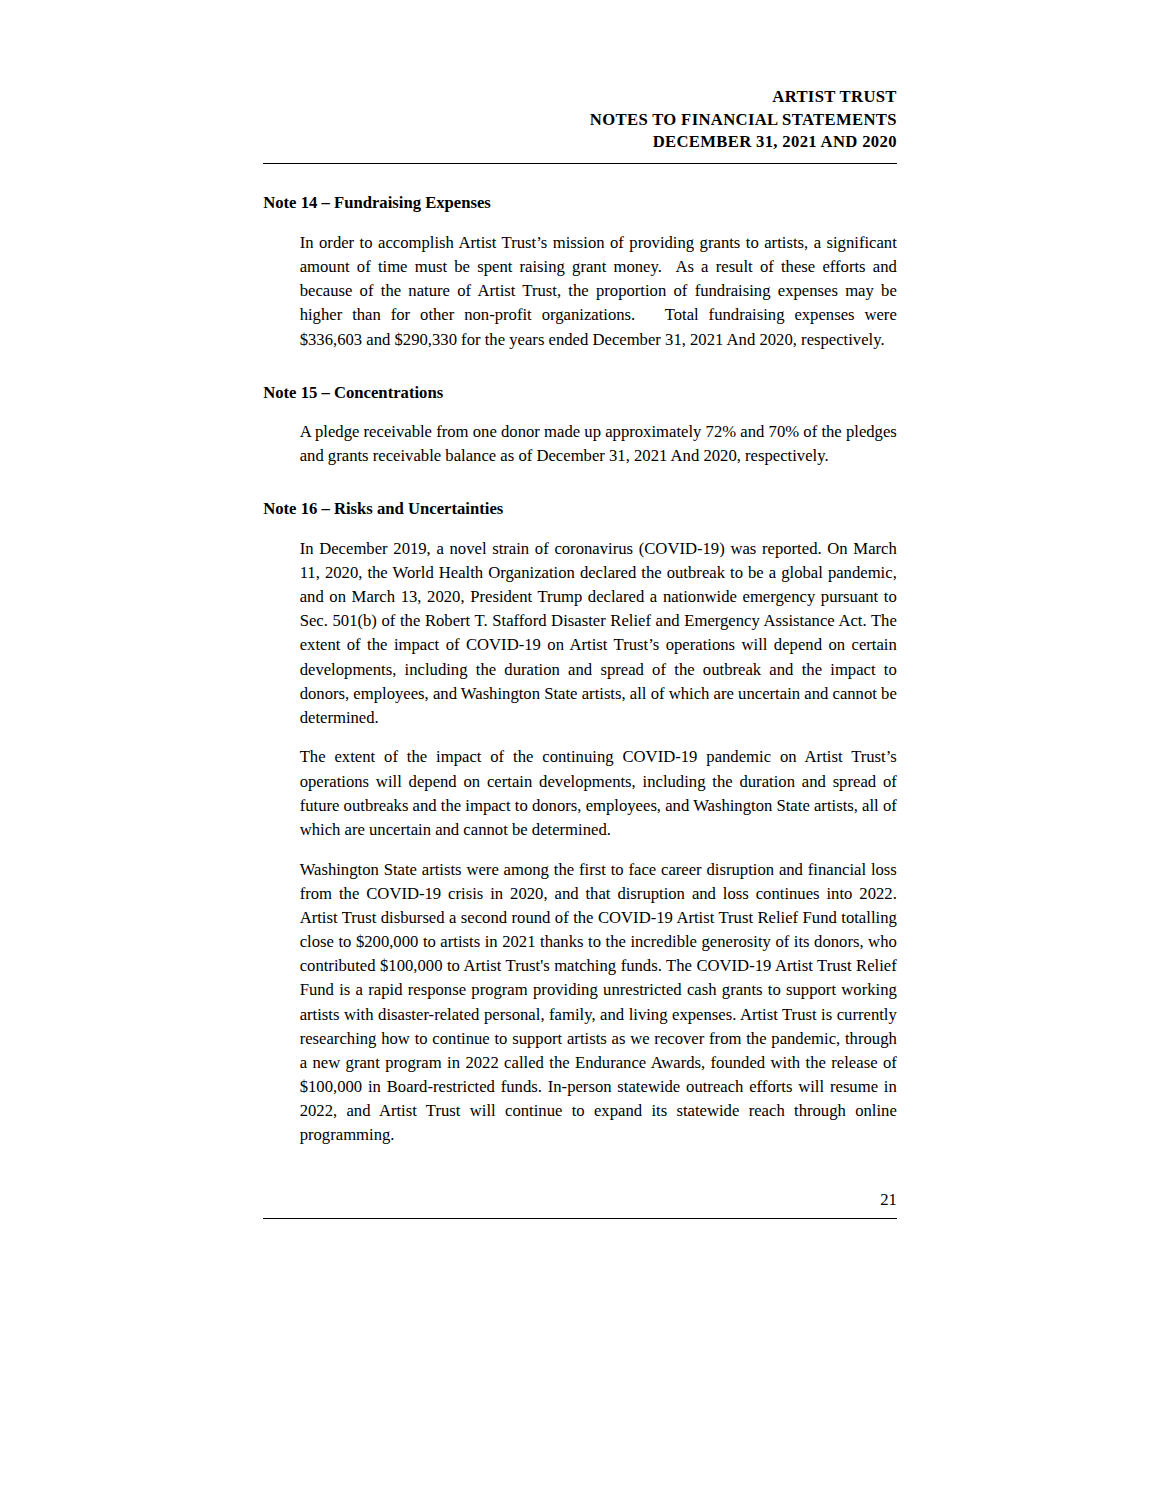ARTIST TRUST NOTES TO FINANCIAL STATEMENTS DECEMBER 31, 2021 AND 2020
Note 14 – Fundraising Expenses
In order to accomplish Artist Trust’s mission of providing grants to artists, a significant amount of time must be spent raising grant money. As a result of these efforts and because of the nature of Artist Trust, the proportion of fundraising expenses may be higher than for other non-profit organizations. Total fundraising expenses were $336,603 and $290,330 for the years ended December 31, 2021 And 2020, respectively.
Note 15 – Concentrations
A pledge receivable from one donor made up approximately 72% and 70% of the pledges and grants receivable balance as of December 31, 2021 And 2020, respectively.
Note 16 – Risks and Uncertainties
In December 2019, a novel strain of coronavirus (COVID-19) was reported. On March 11, 2020, the World Health Organization declared the outbreak to be a global pandemic, and on March 13, 2020, President Trump declared a nationwide emergency pursuant to Sec. 501(b) of the Robert T. Stafford Disaster Relief and Emergency Assistance Act. The extent of the impact of COVID-19 on Artist Trust’s operations will depend on certain developments, including the duration and spread of the outbreak and the impact to donors, employees, and Washington State artists, all of which are uncertain and cannot be determined.
The extent of the impact of the continuing COVID-19 pandemic on Artist Trust’s operations will depend on certain developments, including the duration and spread of future outbreaks and the impact to donors, employees, and Washington State artists, all of which are uncertain and cannot be determined.
Washington State artists were among the first to face career disruption and financial loss from the COVID-19 crisis in 2020, and that disruption and loss continues into 2022. Artist Trust disbursed a second round of the COVID-19 Artist Trust Relief Fund totalling close to $200,000 to artists in 2021 thanks to the incredible generosity of its donors, who contributed $100,000 to Artist Trust's matching funds. The COVID-19 Artist Trust Relief Fund is a rapid response program providing unrestricted cash grants to support working artists with disaster-related personal, family, and living expenses. Artist Trust is currently researching how to continue to support artists as we recover from the pandemic, through a new grant program in 2022 called the Endurance Awards, founded with the release of $100,000 in Board-restricted funds. In-person statewide outreach efforts will resume in 2022, and Artist Trust will continue to expand its statewide reach through online programming.
21